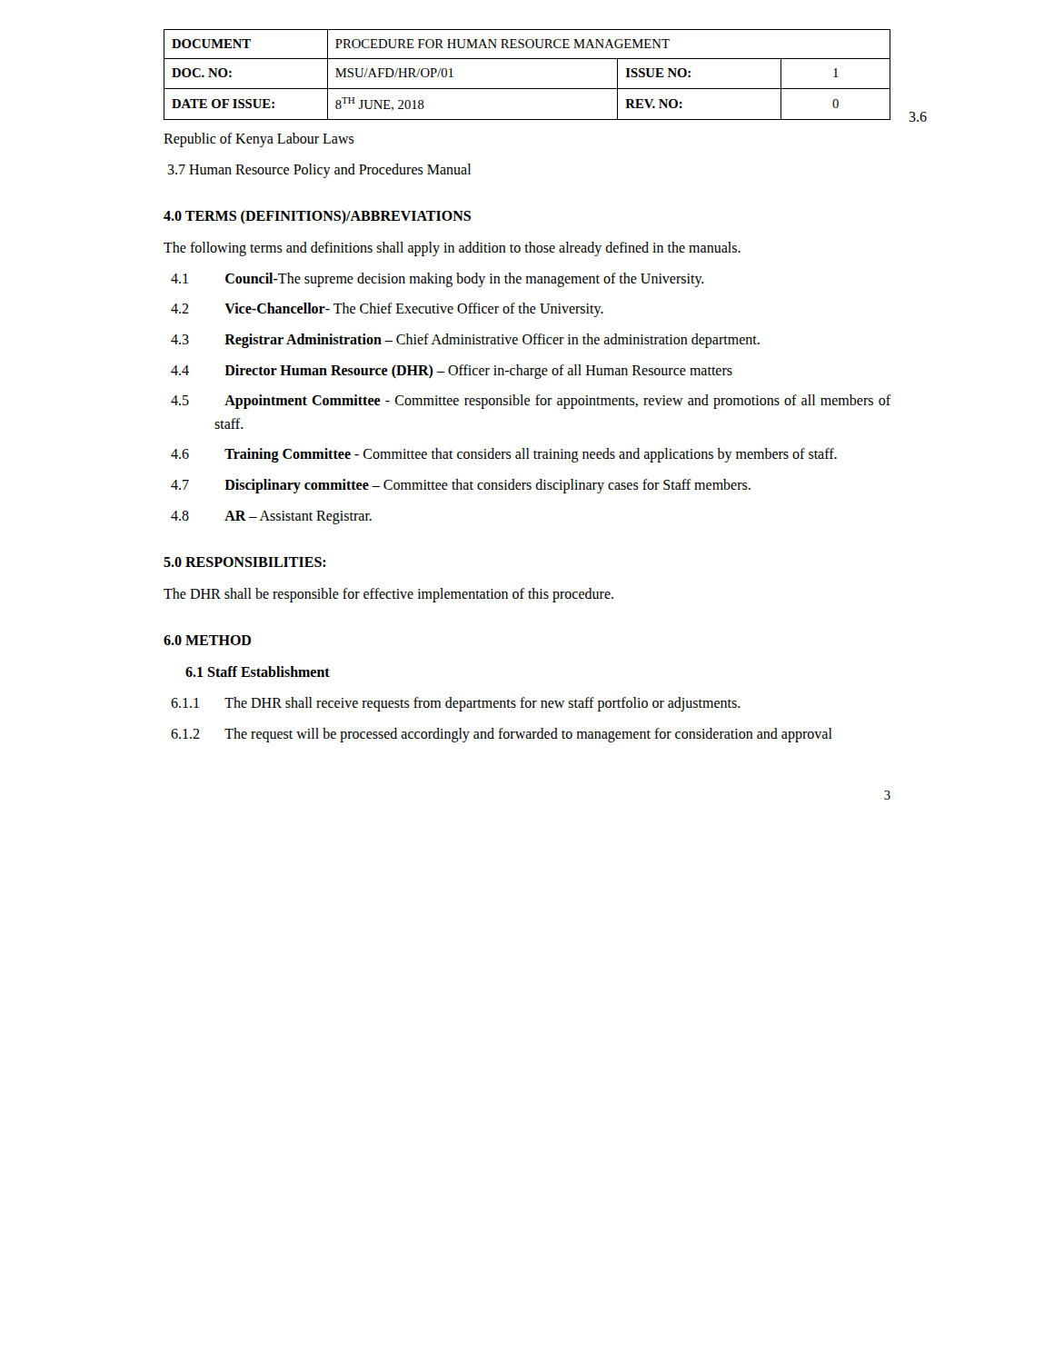| DOCUMENT | PROCEDURE FOR HUMAN RESOURCE MANAGEMENT |
| DOC. NO: | MSU/AFD/HR/OP/01 | ISSUE NO: | 1 |
| DATE OF ISSUE: | 8 TH JUNE, 2018 | REV. NO: | 0 |
3.6
Republic of Kenya Labour Laws
3.7 Human Resource Policy and Procedures Manual
4.0 TERMS (DEFINITIONS)/ABBREVIATIONS
The following terms and definitions shall apply in addition to those already defined in the manuals.
4.1 Council-The supreme decision making body in the management of the University.
4.2 Vice-Chancellor- The Chief Executive Officer of the University.
4.3 Registrar Administration – Chief Administrative Officer in the administration department.
4.4 Director Human Resource (DHR) – Officer in-charge of all Human Resource matters
4.5 Appointment Committee - Committee responsible for appointments, review and promotions of all members of staff.
4.6 Training Committee - Committee that considers all training needs and applications by members of staff.
4.7 Disciplinary committee – Committee that considers disciplinary cases for Staff members.
4.8 AR – Assistant Registrar.
5.0 RESPONSIBILITIES:
The DHR shall be responsible for effective implementation of this procedure.
6.0 METHOD
6.1 Staff Establishment
6.1.1 The DHR shall receive requests from departments for new staff portfolio or adjustments.
6.1.2 The request will be processed accordingly and forwarded to management for consideration and approval
3